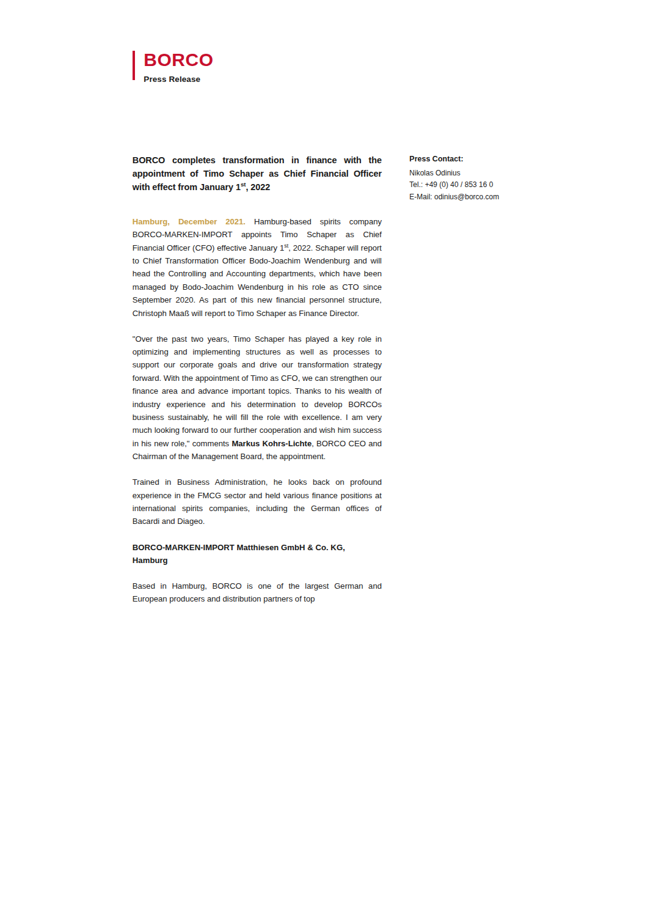BORCO
Press Release
BORCO completes transformation in finance with the appointment of Timo Schaper as Chief Financial Officer with effect from January 1st, 2022
Hamburg, December 2021. Hamburg-based spirits company BORCO-MARKEN-IMPORT appoints Timo Schaper as Chief Financial Officer (CFO) effective January 1st, 2022. Schaper will report to Chief Transformation Officer Bodo-Joachim Wendenburg and will head the Controlling and Accounting departments, which have been managed by Bodo-Joachim Wendenburg in his role as CTO since September 2020. As part of this new financial personnel structure, Christoph Maaß will report to Timo Schaper as Finance Director.
"Over the past two years, Timo Schaper has played a key role in optimizing and implementing structures as well as processes to support our corporate goals and drive our transformation strategy forward. With the appointment of Timo as CFO, we can strengthen our finance area and advance important topics. Thanks to his wealth of industry experience and his determination to develop BORCOs business sustainably, he will fill the role with excellence. I am very much looking forward to our further cooperation and wish him success in his new role," comments Markus Kohrs-Lichte, BORCO CEO and Chairman of the Management Board, the appointment.
Trained in Business Administration, he looks back on profound experience in the FMCG sector and held various finance positions at international spirits companies, including the German offices of Bacardi and Diageo.
BORCO-MARKEN-IMPORT Matthiesen GmbH & Co. KG, Hamburg
Based in Hamburg, BORCO is one of the largest German and European producers and distribution partners of top
Press Contact:
Nikolas Odinius
Tel.: +49 (0) 40 / 853 16 0
E-Mail: odinius@borco.com